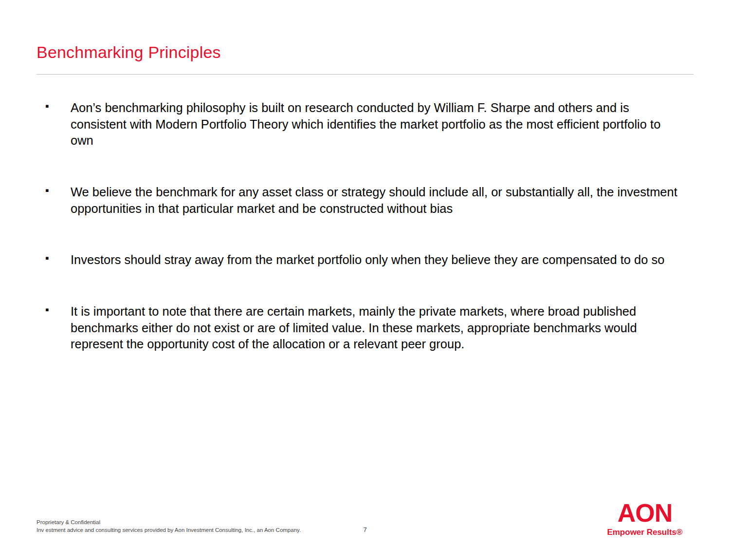Benchmarking Principles
Aon’s benchmarking philosophy is built on research conducted by William F. Sharpe and others and is consistent with Modern Portfolio Theory which identifies the market portfolio as the most efficient portfolio to own
We believe the benchmark for any asset class or strategy should include all, or substantially all, the investment opportunities in that particular market and be constructed without bias
Investors should stray away from the market portfolio only when they believe they are compensated to do so
It is important to note that there are certain markets, mainly the private markets, where broad published benchmarks either do not exist or are of limited value. In these markets, appropriate benchmarks would represent the opportunity cost of the allocation or a relevant peer group.
Proprietary & Confidential
Inv estment advice and consulting services provided by Aon Investment Consulting, Inc., an Aon Company.
7
AON
Empower Results®